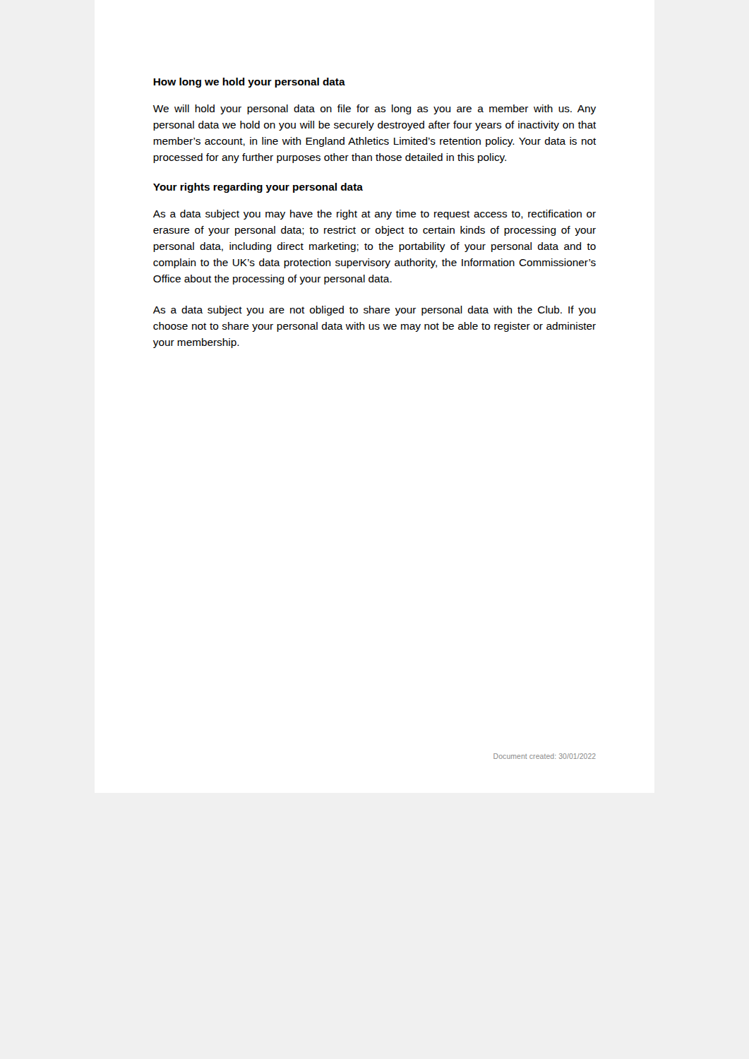How long we hold your personal data
We will hold your personal data on file for as long as you are a member with us. Any personal data we hold on you will be securely destroyed after four years of inactivity on that member’s account, in line with England Athletics Limited’s retention policy. Your data is not processed for any further purposes other than those detailed in this policy.
Your rights regarding your personal data
As a data subject you may have the right at any time to request access to, rectification or erasure of your personal data; to restrict or object to certain kinds of processing of your personal data, including direct marketing; to the portability of your personal data and to complain to the UK’s data protection supervisory authority, the Information Commissioner’s Office about the processing of your personal data.
As a data subject you are not obliged to share your personal data with the Club. If you choose not to share your personal data with us we may not be able to register or administer your membership.
Document created: 30/01/2022